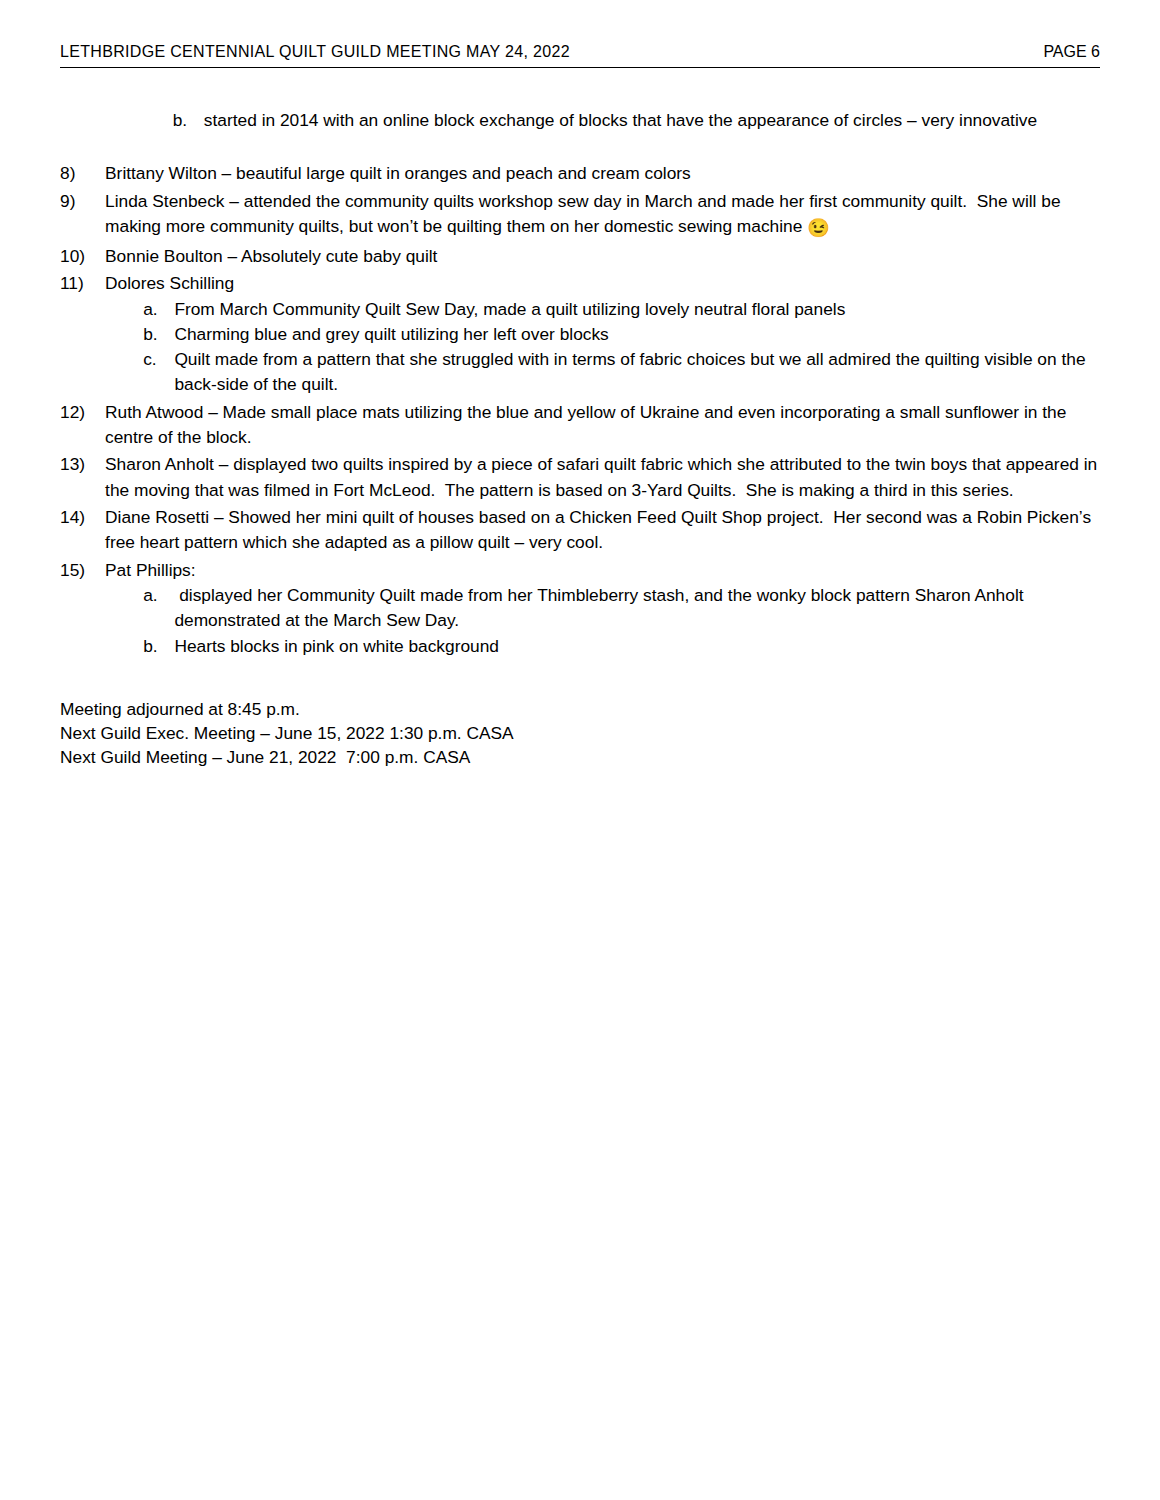LETHBRIDGE CENTENNIAL QUILT GUILD MEETING MAY 24, 2022 PAGE 6
b. started in 2014 with an online block exchange of blocks that have the appearance of circles – very innovative
8) Brittany Wilton – beautiful large quilt in oranges and peach and cream colors
9) Linda Stenbeck – attended the community quilts workshop sew day in March and made her first community quilt. She will be making more community quilts, but won’t be quilting them on her domestic sewing machine 😉
10) Bonnie Boulton – Absolutely cute baby quilt
11) Dolores Schilling
a. From March Community Quilt Sew Day, made a quilt utilizing lovely neutral floral panels
b. Charming blue and grey quilt utilizing her left over blocks
c. Quilt made from a pattern that she struggled with in terms of fabric choices but we all admired the quilting visible on the back-side of the quilt.
12) Ruth Atwood – Made small place mats utilizing the blue and yellow of Ukraine and even incorporating a small sunflower in the centre of the block.
13) Sharon Anholt – displayed two quilts inspired by a piece of safari quilt fabric which she attributed to the twin boys that appeared in the moving that was filmed in Fort McLeod. The pattern is based on 3-Yard Quilts. She is making a third in this series.
14) Diane Rosetti – Showed her mini quilt of houses based on a Chicken Feed Quilt Shop project. Her second was a Robin Picken’s free heart pattern which she adapted as a pillow quilt – very cool.
15) Pat Phillips:
a. displayed her Community Quilt made from her Thimbleberry stash, and the wonky block pattern Sharon Anholt demonstrated at the March Sew Day.
b. Hearts blocks in pink on white background
Meeting adjourned at 8:45 p.m.
Next Guild Exec. Meeting – June 15, 2022 1:30 p.m. CASA
Next Guild Meeting – June 21, 2022 7:00 p.m. CASA